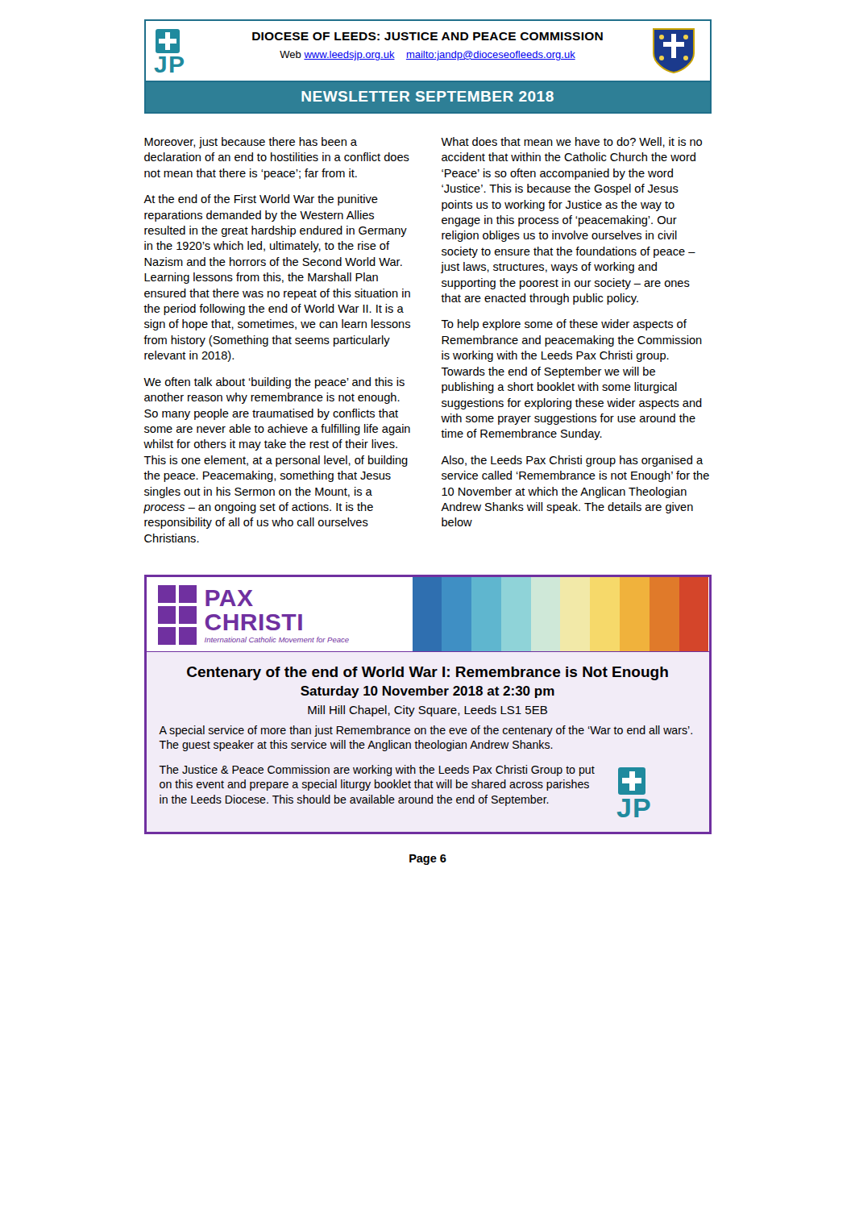J P
DIOCESE OF LEEDS: JUSTICE AND PEACE COMMISSION
Web www.leedsjp.org.uk mailto:jandp@dioceseofleeds.org.uk
NEWSLETTER SEPTEMBER 2018
Moreover, just because there has been a declaration of an end to hostilities in a conflict does not mean that there is ‘peace’; far from it.
At the end of the First World War the punitive reparations demanded by the Western Allies resulted in the great hardship endured in Germany in the 1920’s which led, ultimately, to the rise of Nazism and the horrors of the Second World War. Learning lessons from this, the Marshall Plan ensured that there was no repeat of this situation in the period following the end of World War II. It is a sign of hope that, sometimes, we can learn lessons from history (Something that seems particularly relevant in 2018).
We often talk about ‘building the peace’ and this is another reason why remembrance is not enough. So many people are traumatised by conflicts that some are never able to achieve a fulfilling life again whilst for others it may take the rest of their lives. This is one element, at a personal level, of building the peace. Peacemaking, something that Jesus singles out in his Sermon on the Mount, is a process – an ongoing set of actions. It is the responsibility of all of us who call ourselves Christians.
What does that mean we have to do? Well, it is no accident that within the Catholic Church the word ‘Peace’ is so often accompanied by the word ‘Justice’. This is because the Gospel of Jesus points us to working for Justice as the way to engage in this process of ‘peacemaking’. Our religion obliges us to involve ourselves in civil society to ensure that the foundations of peace – just laws, structures, ways of working and supporting the poorest in our society – are ones that are enacted through public policy.
To help explore some of these wider aspects of Remembrance and peacemaking the Commission is working with the Leeds Pax Christi group. Towards the end of September we will be publishing a short booklet with some liturgical suggestions for exploring these wider aspects and with some prayer suggestions for use around the time of Remembrance Sunday.
Also, the Leeds Pax Christi group has organised a service called ‘Remembrance is not Enough’ for the 10 November at which the Anglican Theologian Andrew Shanks will speak. The details are given below
PAX
CHRISTI
International Catholic Movement for Peace
Centenary of the end of World War I: Remembrance is Not Enough
Saturday 10 November 2018 at 2:30 pm
Mill Hill Chapel, City Square, Leeds LS1 5EB
A special service of more than just Remembrance on the eve of the centenary of the ‘War to end all wars’. The guest speaker at this service will the Anglican theologian Andrew Shanks.
The Justice & Peace Commission are working with the Leeds Pax Christi Group to put on this event and prepare a special liturgy booklet that will be shared across parishes in the Leeds Diocese. This should be available around the end of September.
J P
Page 6